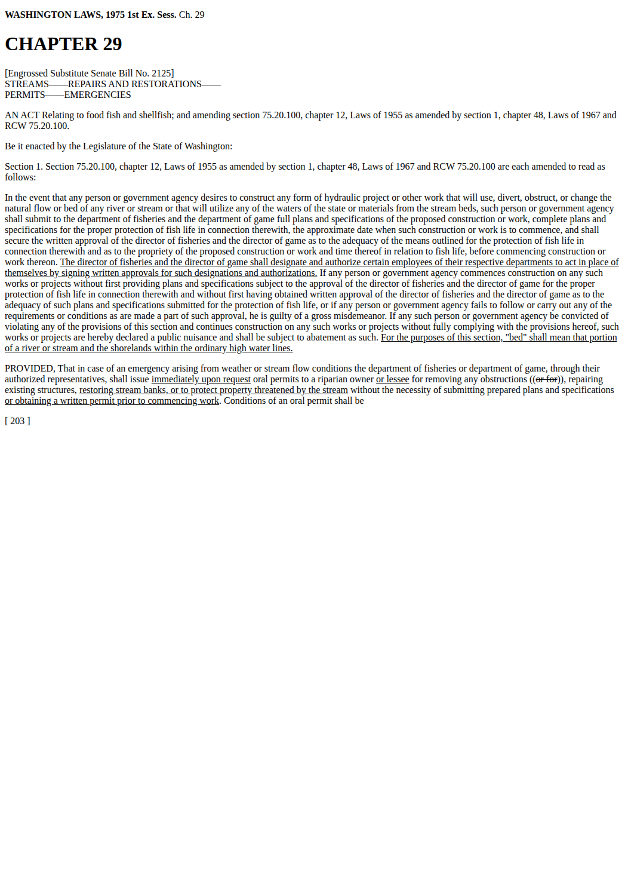WASHINGTON LAWS, 1975 1st Ex. Sess. Ch. 29
CHAPTER 29
[Engrossed Substitute Senate Bill No. 2125]
STREAMS——REPAIRS AND RESTORATIONS——
PERMITS——EMERGENCIES
AN ACT Relating to food fish and shellfish; and amending section 75.20.100, chapter 12, Laws of 1955 as amended by section 1, chapter 48, Laws of 1967 and RCW 75.20.100.
Be it enacted by the Legislature of the State of Washington:
Section 1. Section 75.20.100, chapter 12, Laws of 1955 as amended by section 1, chapter 48, Laws of 1967 and RCW 75.20.100 are each amended to read as follows:
In the event that any person or government agency desires to construct any form of hydraulic project or other work that will use, divert, obstruct, or change the natural flow or bed of any river or stream or that will utilize any of the waters of the state or materials from the stream beds, such person or government agency shall submit to the department of fisheries and the department of game full plans and specifications of the proposed construction or work, complete plans and specifications for the proper protection of fish life in connection therewith, the approximate date when such construction or work is to commence, and shall secure the written approval of the director of fisheries and the director of game as to the adequacy of the means outlined for the protection of fish life in connection therewith and as to the propriety of the proposed construction or work and time thereof in relation to fish life, before commencing construction or work thereon. The director of fisheries and the director of game shall designate and authorize certain employees of their respective departments to act in place of themselves by signing written approvals for such designations and authorizations. If any person or government agency commences construction on any such works or projects without first providing plans and specifications subject to the approval of the director of fisheries and the director of game for the proper protection of fish life in connection therewith and without first having obtained written approval of the director of fisheries and the director of game as to the adequacy of such plans and specifications submitted for the protection of fish life, or if any person or government agency fails to follow or carry out any of the requirements or conditions as are made a part of such approval, he is guilty of a gross misdemeanor. If any such person or government agency be convicted of violating any of the provisions of this section and continues construction on any such works or projects without fully complying with the provisions hereof, such works or projects are hereby declared a public nuisance and shall be subject to abatement as such. For the purposes of this section, "bed" shall mean that portion of a river or stream and the shorelands within the ordinary high water lines.
PROVIDED, That in case of an emergency arising from weather or stream flow conditions the department of fisheries or department of game, through their authorized representatives, shall issue immediately upon request oral permits to a riparian owner or lessee for removing any obstructions ((or for)), repairing existing structures, restoring stream banks, or to protect property threatened by the stream without the necessity of submitting prepared plans and specifications or obtaining a written permit prior to commencing work. Conditions of an oral permit shall be
[ 203 ]